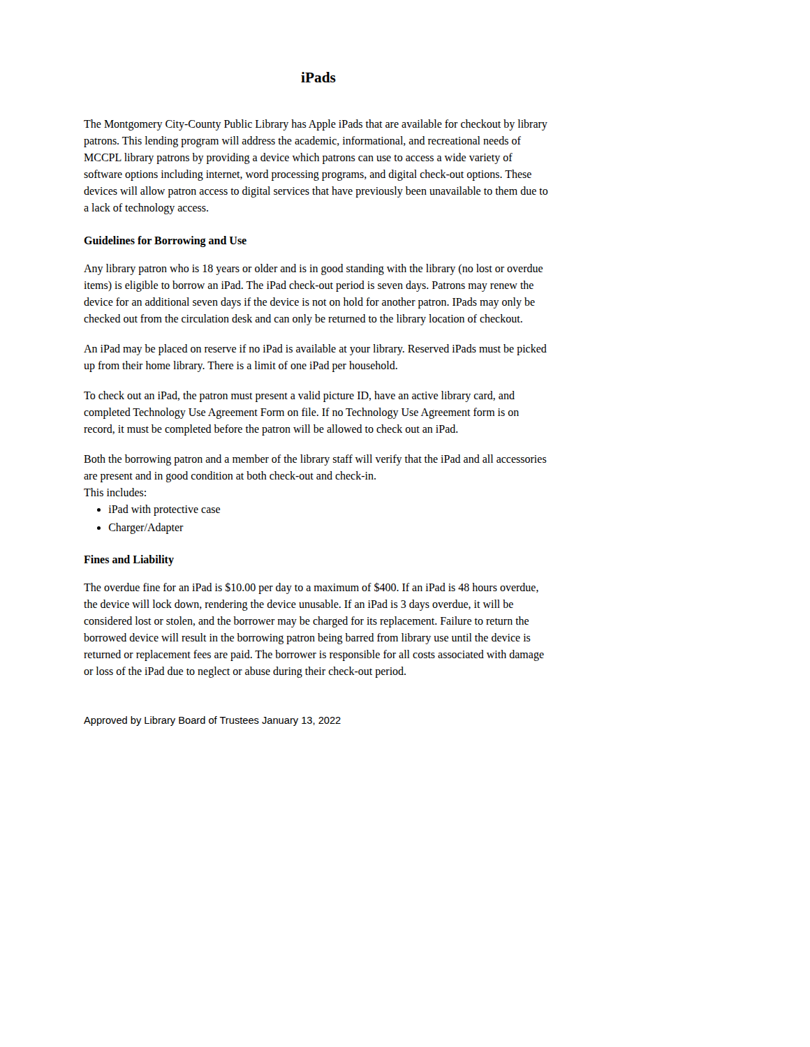iPads
The Montgomery City-County Public Library has Apple iPads that are available for checkout by library patrons. This lending program will address the academic, informational, and recreational needs of MCCPL library patrons by providing a device which patrons can use to access a wide variety of software options including internet, word processing programs, and digital check-out options. These devices will allow patron access to digital services that have previously been unavailable to them due to a lack of technology access.
Guidelines for Borrowing and Use
Any library patron who is 18 years or older and is in good standing with the library (no lost or overdue items) is eligible to borrow an iPad. The iPad check-out period is seven days. Patrons may renew the device for an additional seven days if the device is not on hold for another patron. IPads may only be checked out from the circulation desk and can only be returned to the library location of checkout.
An iPad may be placed on reserve if no iPad is available at your library. Reserved iPads must be picked up from their home library. There is a limit of one iPad per household.
To check out an iPad, the patron must present a valid picture ID, have an active library card, and completed Technology Use Agreement Form on file. If no Technology Use Agreement form is on record, it must be completed before the patron will be allowed to check out an iPad.
Both the borrowing patron and a member of the library staff will verify that the iPad and all accessories are present and in good condition at both check-out and check-in.
This includes:
iPad with protective case
Charger/Adapter
Fines and Liability
The overdue fine for an iPad is $10.00 per day to a maximum of $400. If an iPad is 48 hours overdue, the device will lock down, rendering the device unusable. If an iPad is 3 days overdue, it will be considered lost or stolen, and the borrower may be charged for its replacement. Failure to return the borrowed device will result in the borrowing patron being barred from library use until the device is returned or replacement fees are paid. The borrower is responsible for all costs associated with damage or loss of the iPad due to neglect or abuse during their check-out period.
Approved by Library Board of Trustees January 13, 2022